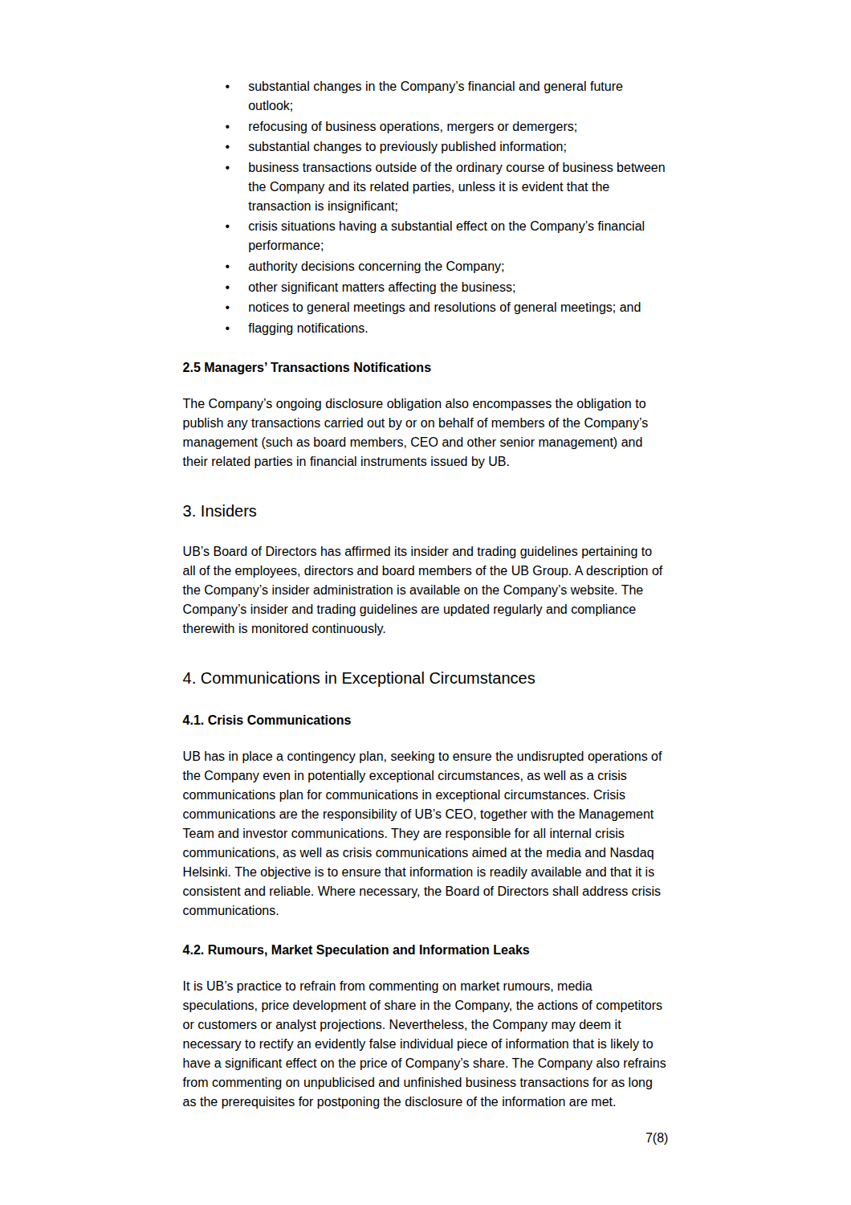substantial changes in the Company’s financial and general future outlook;
refocusing of business operations, mergers or demergers;
substantial changes to previously published information;
business transactions outside of the ordinary course of business between the Company and its related parties, unless it is evident that the transaction is insignificant;
crisis situations having a substantial effect on the Company’s financial performance;
authority decisions concerning the Company;
other significant matters affecting the business;
notices to general meetings and resolutions of general meetings; and
flagging notifications.
2.5 Managers’ Transactions Notifications
The Company’s ongoing disclosure obligation also encompasses the obligation to publish any transactions carried out by or on behalf of members of the Company’s management (such as board members, CEO and other senior management) and their related parties in financial instruments issued by UB.
3. Insiders
UB’s Board of Directors has affirmed its insider and trading guidelines pertaining to all of the employees, directors and board members of the UB Group. A description of the Company’s insider administration is available on the Company’s website. The Company’s insider and trading guidelines are updated regularly and compliance therewith is monitored continuously.
4. Communications in Exceptional Circumstances
4.1. Crisis Communications
UB has in place a contingency plan, seeking to ensure the undisrupted operations of the Company even in potentially exceptional circumstances, as well as a crisis communications plan for communications in exceptional circumstances. Crisis communications are the responsibility of UB’s CEO, together with the Management Team and investor communications. They are responsible for all internal crisis communications, as well as crisis communications aimed at the media and Nasdaq Helsinki. The objective is to ensure that information is readily available and that it is consistent and reliable. Where necessary, the Board of Directors shall address crisis communications.
4.2. Rumours, Market Speculation and Information Leaks
It is UB’s practice to refrain from commenting on market rumours, media speculations, price development of share in the Company, the actions of competitors or customers or analyst projections. Nevertheless, the Company may deem it necessary to rectify an evidently false individual piece of information that is likely to have a significant effect on the price of Company’s share. The Company also refrains from commenting on unpublicised and unfinished business transactions for as long as the prerequisites for postponing the disclosure of the information are met.
7(8)